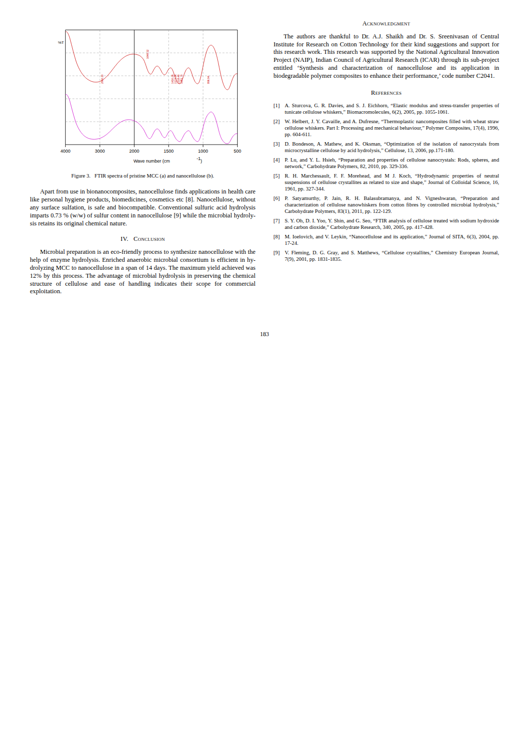4000 3000 2000 1500 1000 500 %T Wave number (cm -1 ) 2900.10 1646.32 1430.26 1373.34 1318.40 1281.75 896.94
Figure 3. FTIR spectra of pristine MCC (a) and nanocellulose (b).
Apart from use in bionanocomposites, nanocellulose finds applications in health care like personal hygiene products, biomedicines, cosmetics etc [8]. Nanocellulose, without any surface sulfation, is safe and biocompatible. Conventional sulfuric acid hydrolysis imparts 0.73 % (w/w) of sulfur content in nanocellulose [9] while the microbial hydrolysis retains its original chemical nature.
IV. Conclusion
Microbial preparation is an eco-friendly process to synthesize nanocellulose with the help of enzyme hydrolysis. Enriched anaerobic microbial consortium is efficient in hydrolyzing MCC to nanocellulose in a span of 14 days. The maximum yield achieved was 12% by this process. The advantage of microbial hydrolysis in preserving the chemical structure of cellulose and ease of handling indicates their scope for commercial exploitation.
Acknowledgment
The authors are thankful to Dr. A.J. Shaikh and Dr. S. Sreenivasan of Central Institute for Research on Cotton Technology for their kind suggestions and support for this research work. This research was supported by the National Agricultural Innovation Project (NAIP), Indian Council of Agricultural Research (ICAR) through its sub-project entitled ‘Synthesis and characterization of nanocellulose and its application in biodegradable polymer composites to enhance their performance,’ code number C2041.
References
[1] A. Sturcova, G. R. Davies, and S. J. Eichhorn, “Elastic modulus and stress-transfer properties of tunicate cellulose whiskers,” Biomacromolecules, 6(2), 2005, pp. 1055-1061.
[2] W. Helbert, J. Y. Cavaille, and A. Dufresne, “Thermoplastic nancomposites filled with wheat straw cellulose whiskers. Part I: Processing and mechanical behaviour,” Polymer Composites, 17(4), 1996, pp. 604-611.
[3] D. Bondeson, A. Mathew, and K. Oksman, “Optimization of the isolation of nanocrystals from microcrystalline cellulose by acid hydrolysis,” Cellulose, 13, 2006, pp.171-180.
[4] P. Lu, and Y. L. Hsieh, “Preparation and properties of cellulose nanocrystals: Rods, spheres, and network,” Carbohydrate Polymers, 82, 2010, pp. 329-336.
[5] R. H. Marchessault, F. F. Morehead, and M J. Koch, “Hydrodynamic properties of neutral suspensions of cellulose crystallites as related to size and shape,” Journal of Colloidal Science, 16, 1961, pp. 327-344.
[6] P. Satyamurthy, P. Jain, R. H. Balasubramanya, and N. Vigneshwaran, “Preparation and characterization of cellulose nanowhiskers from cotton fibres by controlled microbial hydrolysis,” Carbohydrate Polymers, 83(1), 2011, pp. 122-129.
[7] S. Y. Oh, D. I. Yoo, Y. Shin, and G. Seo, “FTIR analysis of cellulose treated with sodium hydroxide and carbon dioxide,” Carbohydrate Research, 340, 2005, pp. 417-428.
[8] M. Ioelovich, and V. Leykin, “Nanocellulose and its application,” Journal of SITA, 6(3), 2004, pp. 17-24.
[9] V. Fleming, D. G. Gray, and S. Matthews, “Cellulose crystallites,” Chemistry European Journal, 7(9), 2001, pp. 1831-1835.
183